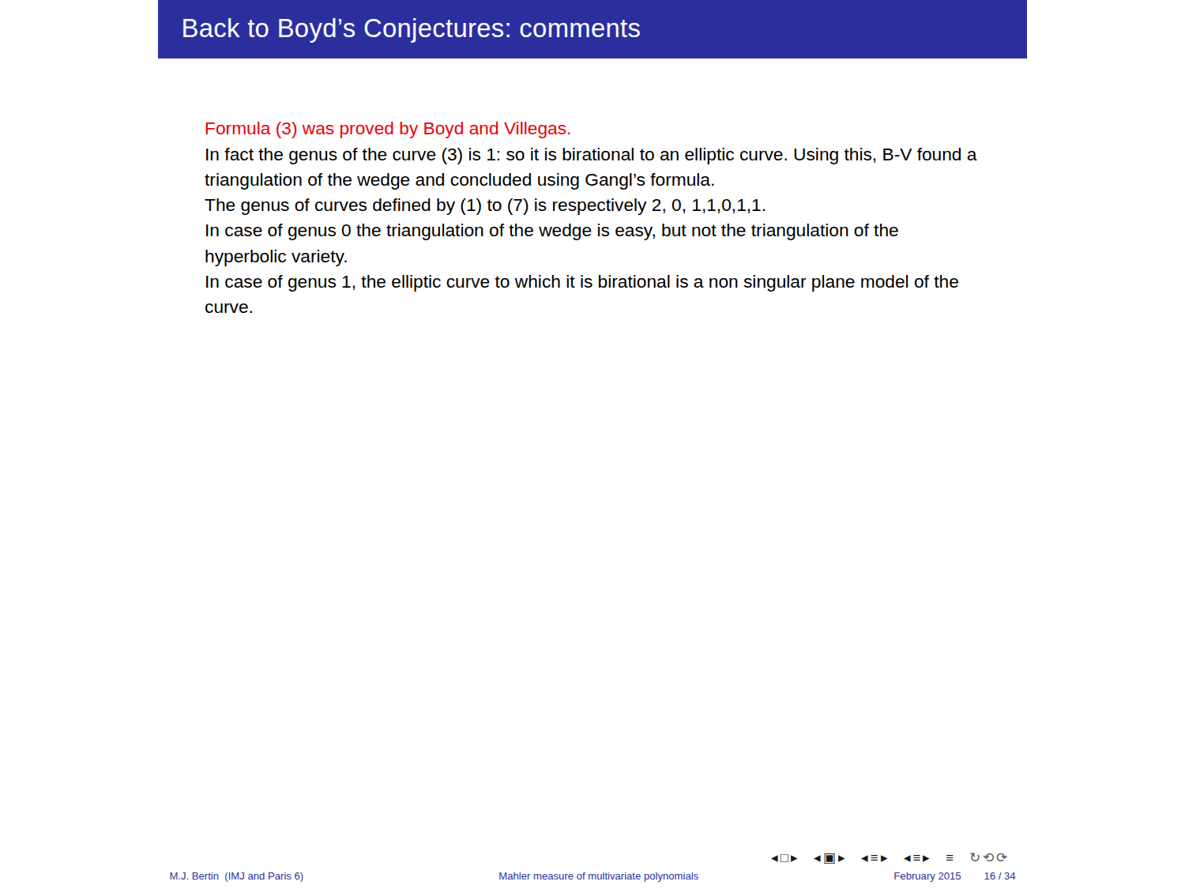Back to Boyd’s Conjectures: comments
Formula (3) was proved by Boyd and Villegas.
In fact the genus of the curve (3) is 1: so it is birational to an elliptic curve. Using this, B-V found a triangulation of the wedge and concluded using Gangl’s formula.
The genus of curves defined by (1) to (7) is respectively 2, 0, 1,1,0,1,1.
In case of genus 0 the triangulation of the wedge is easy, but not the triangulation of the hyperbolic variety.
In case of genus 1, the elliptic curve to which it is birational is a non singular plane model of the curve.
◂□▸ ◂▣▸ ◂≡▸ ◂≡▸ ≡ ↻⟲⟳
M.J. Bertin (IMJ and Paris 6)
Mahler measure of multivariate polynomials
February 201516 / 34